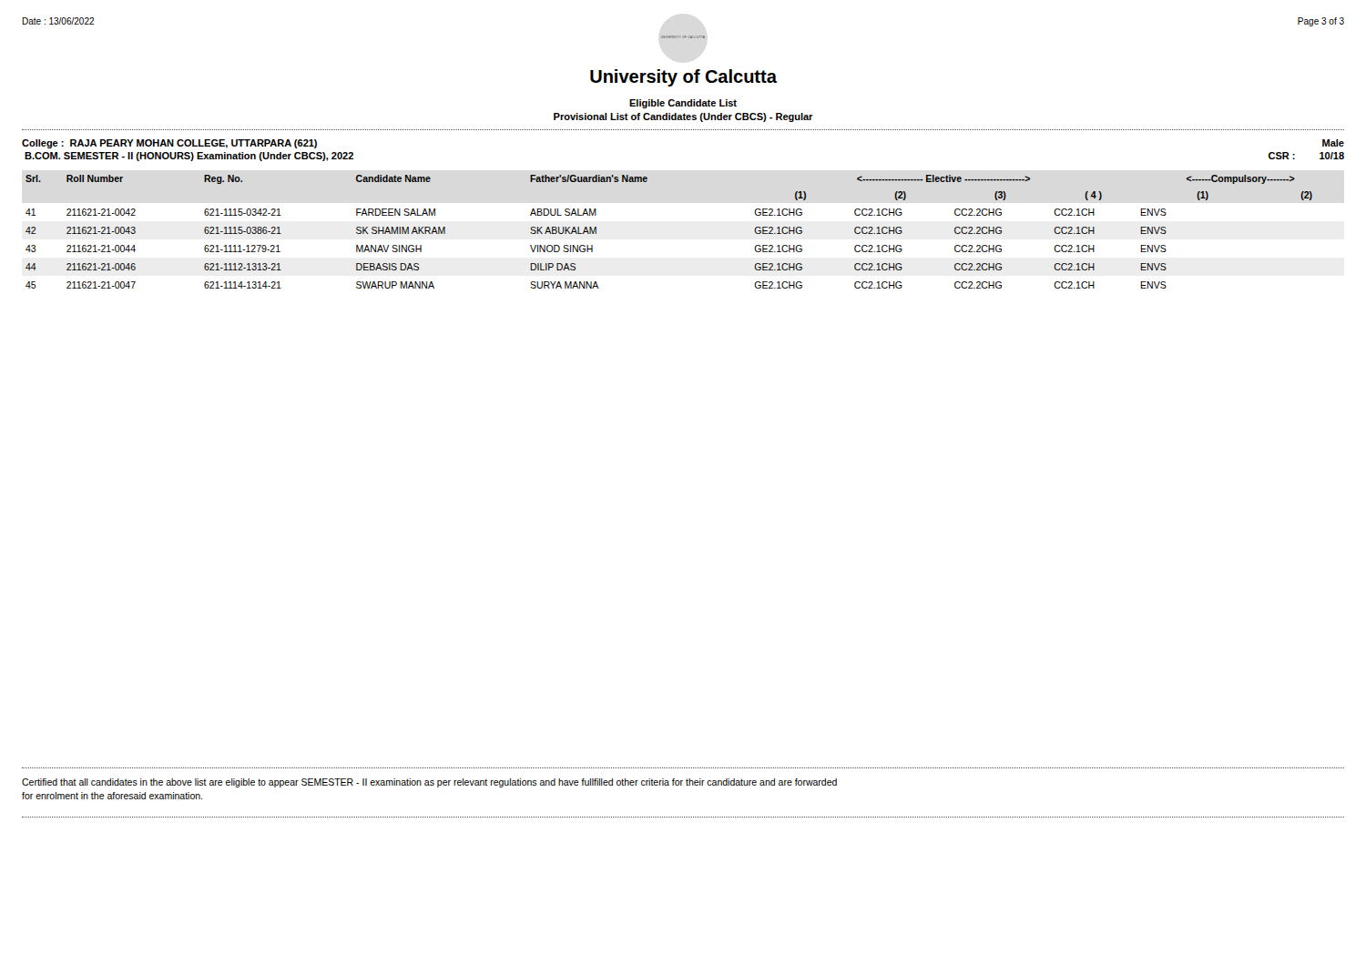Date : 13/06/2022
Page 3 of 3
University of Calcutta
Eligible Candidate List
Provisional List of Candidates (Under CBCS) - Regular
College : RAJA PEARY MOHAN COLLEGE, UTTARPARA (621)
B.COM. SEMESTER - II (HONOURS) Examination (Under CBCS), 2022
Male
CSR : 10/18
| Srl. | Roll Number | Reg. No. | Candidate Name | Father's/Guardian's Name | <------------------- Elective -------------------> | <------Compulsory-------> |
| --- | --- | --- | --- | --- | --- | --- |
| | | | | | (1) | (2) | (3) | ( 4 ) | (1) | (2) |
| 41 | 211621-21-0042 | 621-1115-0342-21 | FARDEEN SALAM | ABDUL SALAM | GE2.1CHG | CC2.1CHG | CC2.2CHG | CC2.1CH | ENVS | |
| 42 | 211621-21-0043 | 621-1115-0386-21 | SK SHAMIM AKRAM | SK ABUKALAM | GE2.1CHG | CC2.1CHG | CC2.2CHG | CC2.1CH | ENVS | |
| 43 | 211621-21-0044 | 621-1111-1279-21 | MANAV SINGH | VINOD SINGH | GE2.1CHG | CC2.1CHG | CC2.2CHG | CC2.1CH | ENVS | |
| 44 | 211621-21-0046 | 621-1112-1313-21 | DEBASIS DAS | DILIP DAS | GE2.1CHG | CC2.1CHG | CC2.2CHG | CC2.1CH | ENVS | |
| 45 | 211621-21-0047 | 621-1114-1314-21 | SWARUP MANNA | SURYA MANNA | GE2.1CHG | CC2.1CHG | CC2.2CHG | CC2.1CH | ENVS | |
Certified that all candidates in the above list are eligible to appear SEMESTER - II examination as per relevant regulations and have fullfilled other criteria for their candidature and are forwarded
for enrolment in the aforesaid examination.